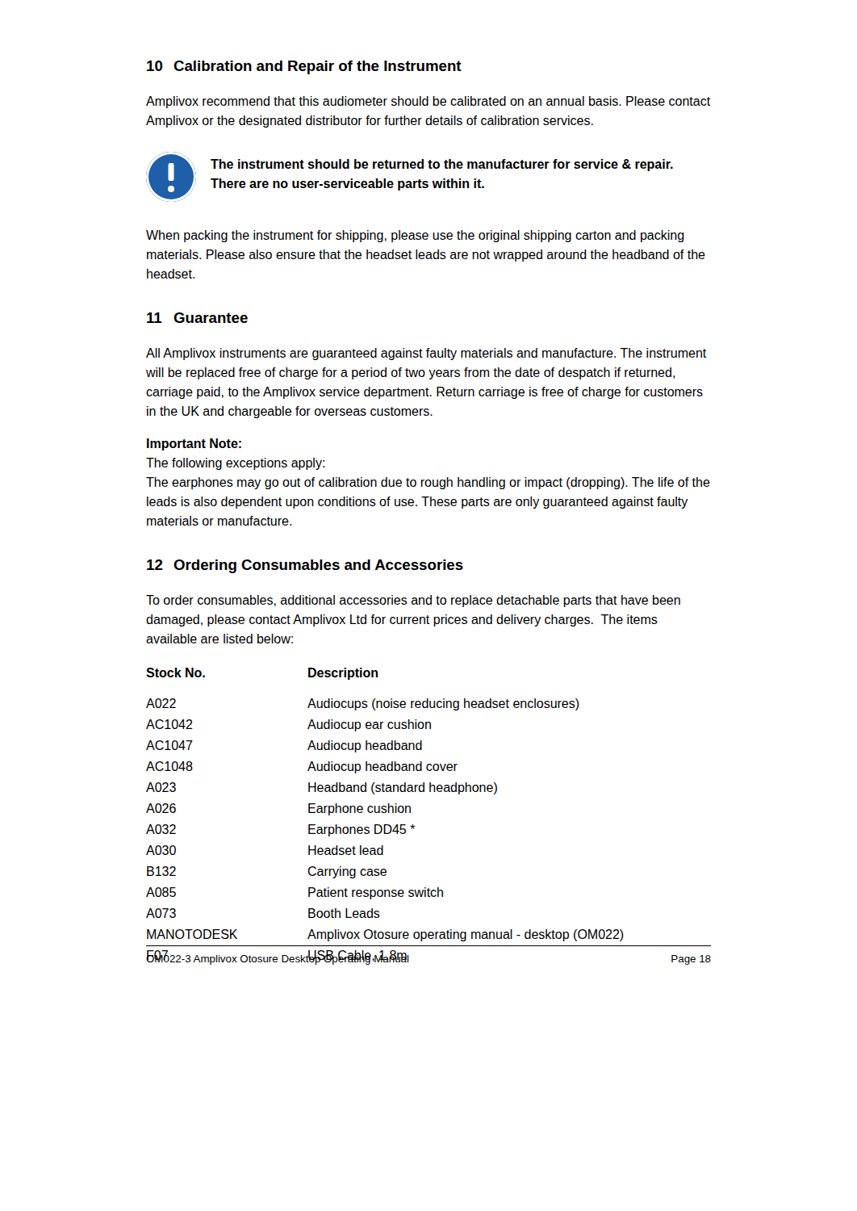10 Calibration and Repair of the Instrument
Amplivox recommend that this audiometer should be calibrated on an annual basis. Please contact Amplivox or the designated distributor for further details of calibration services.
The instrument should be returned to the manufacturer for service & repair. There are no user-serviceable parts within it.
When packing the instrument for shipping, please use the original shipping carton and packing materials. Please also ensure that the headset leads are not wrapped around the headband of the headset.
11 Guarantee
All Amplivox instruments are guaranteed against faulty materials and manufacture. The instrument will be replaced free of charge for a period of two years from the date of despatch if returned, carriage paid, to the Amplivox service department. Return carriage is free of charge for customers in the UK and chargeable for overseas customers.
Important Note:
The following exceptions apply:
The earphones may go out of calibration due to rough handling or impact (dropping). The life of the leads is also dependent upon conditions of use. These parts are only guaranteed against faulty materials or manufacture.
12 Ordering Consumables and Accessories
To order consumables, additional accessories and to replace detachable parts that have been damaged, please contact Amplivox Ltd for current prices and delivery charges. The items available are listed below:
| Stock No. | Description |
| --- | --- |
| A022 | Audiocups (noise reducing headset enclosures) |
| AC1042 | Audiocup ear cushion |
| AC1047 | Audiocup headband |
| AC1048 | Audiocup headband cover |
| A023 | Headband (standard headphone) |
| A026 | Earphone cushion |
| A032 | Earphones DD45 * |
| A030 | Headset lead |
| B132 | Carrying case |
| A085 | Patient response switch |
| A073 | Booth Leads |
| MANOTODESK | Amplivox Otosure operating manual - desktop (OM022) |
| F07 | USB Cable, 1.8m |
OM022-3 Amplivox Otosure Desktop Operating Manual Page 18